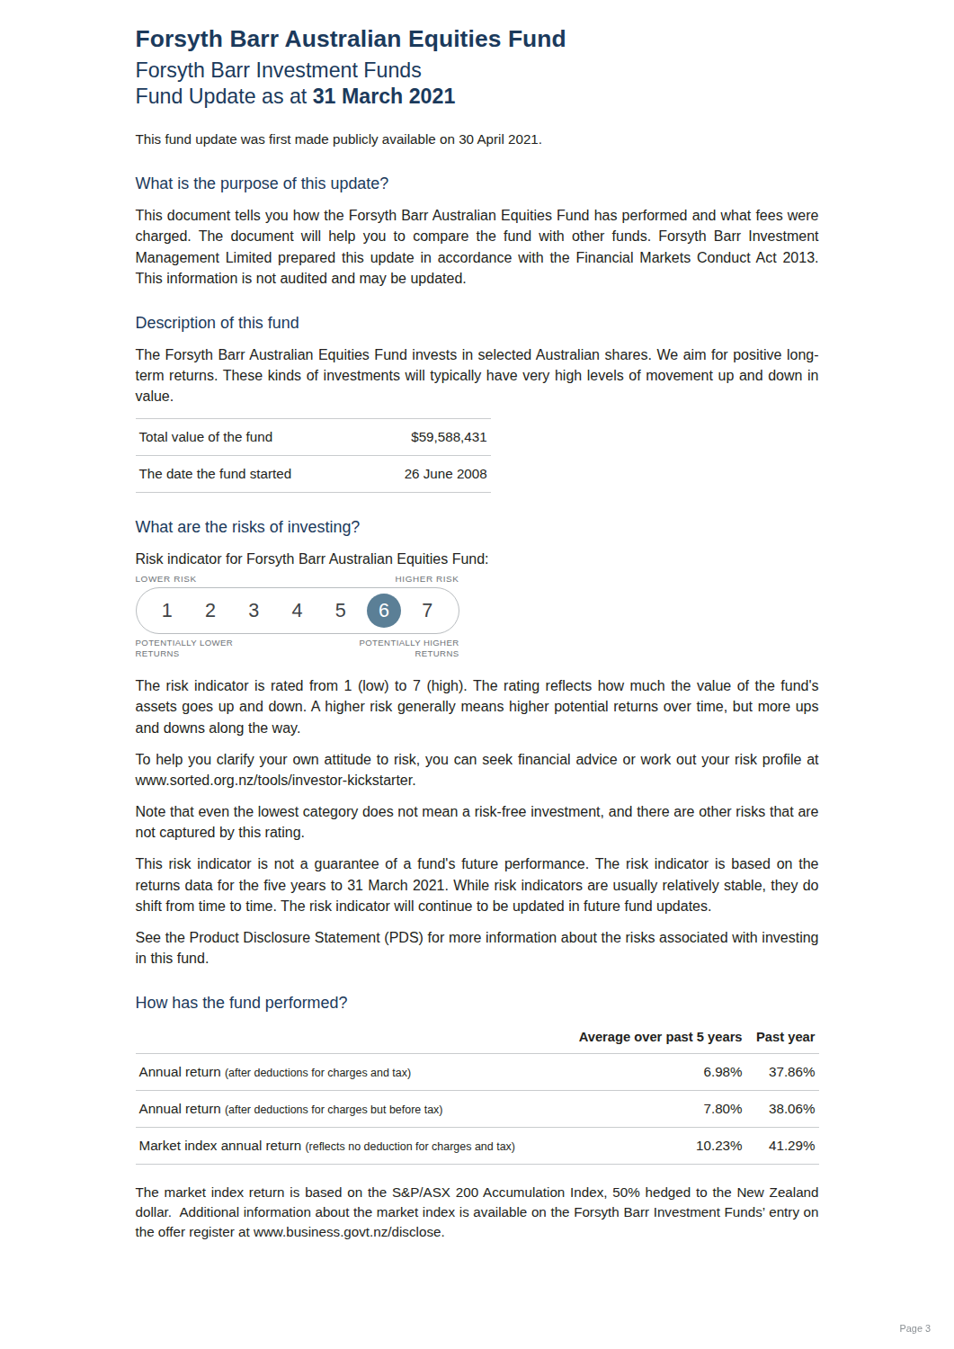Forsyth Barr Australian Equities Fund
Forsyth Barr Investment Funds
Fund Update as at 31 March 2021
This fund update was first made publicly available on 30 April 2021.
What is the purpose of this update?
This document tells you how the Forsyth Barr Australian Equities Fund has performed and what fees were charged. The document will help you to compare the fund with other funds. Forsyth Barr Investment Management Limited prepared this update in accordance with the Financial Markets Conduct Act 2013. This information is not audited and may be updated.
Description of this fund
The Forsyth Barr Australian Equities Fund invests in selected Australian shares. We aim for positive long-term returns. These kinds of investments will typically have very high levels of movement up and down in value.
| Total value of the fund | $59,588,431 |
| The date the fund started | 26 June 2008 |
What are the risks of investing?
Risk indicator for Forsyth Barr Australian Equities Fund:
Lower risk
Higher risk
1234567
Potentially lower
returns
Potentially higher
returns
The risk indicator is rated from 1 (low) to 7 (high). The rating reflects how much the value of the fund's assets goes up and down. A higher risk generally means higher potential returns over time, but more ups and downs along the way.
To help you clarify your own attitude to risk, you can seek financial advice or work out your risk profile at www.sorted.org.nz/tools/investor-kickstarter.
Note that even the lowest category does not mean a risk-free investment, and there are other risks that are not captured by this rating.
This risk indicator is not a guarantee of a fund's future performance. The risk indicator is based on the returns data for the five years to 31 March 2021. While risk indicators are usually relatively stable, they do shift from time to time. The risk indicator will continue to be updated in future fund updates.
See the Product Disclosure Statement (PDS) for more information about the risks associated with investing in this fund.
How has the fund performed?
| | Average over past 5 years | Past year |
| --- | --- | --- |
| Annual return (after deductions for charges and tax) | 6.98% | 37.86% |
| Annual return (after deductions for charges but before tax) | 7.80% | 38.06% |
| Market index annual return (reflects no deduction for charges and tax) | 10.23% | 41.29% |
The market index return is based on the S&P/ASX 200 Accumulation Index, 50% hedged to the New Zealand dollar. Additional information about the market index is available on the Forsyth Barr Investment Funds’ entry on the offer register at www.business.govt.nz/disclose.
Page 3